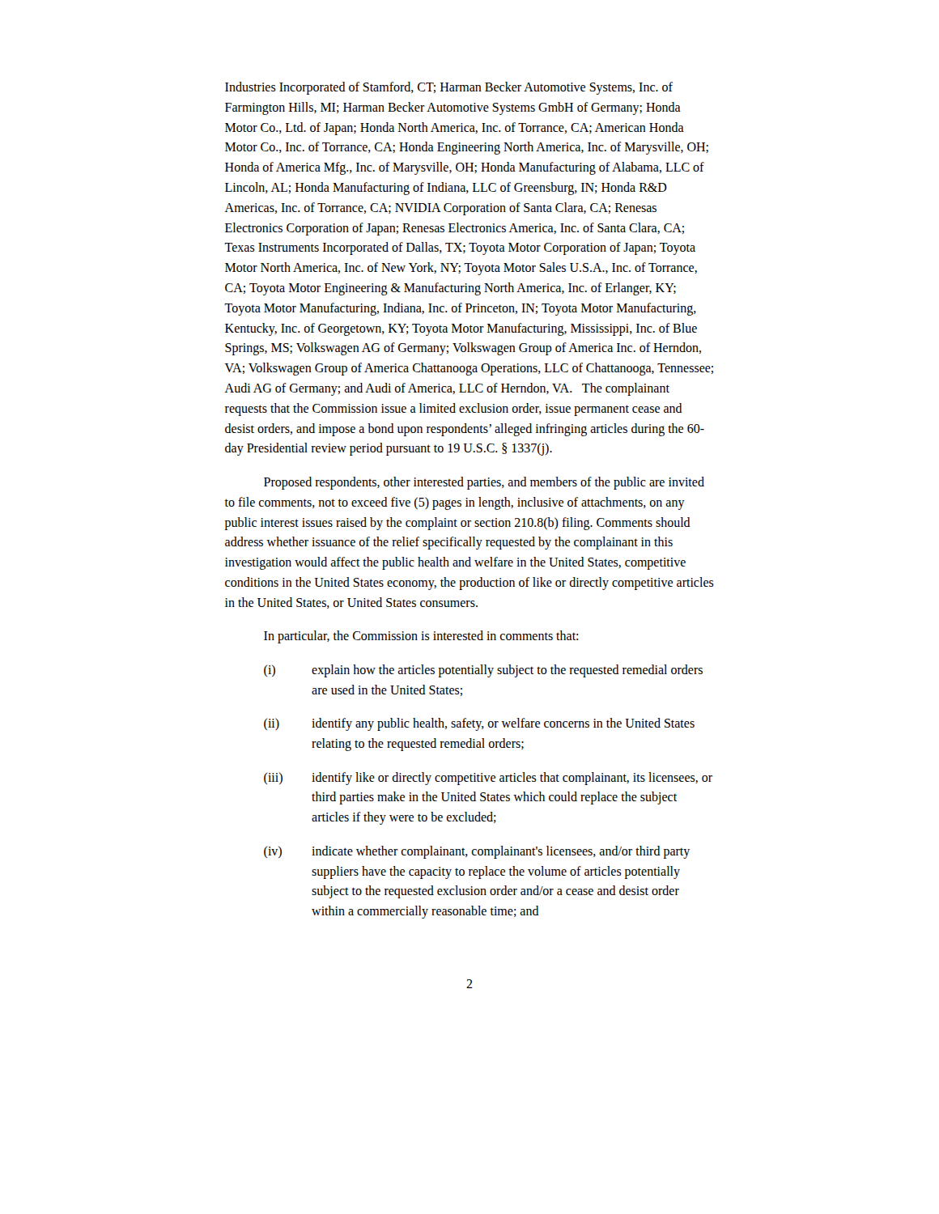Industries Incorporated of Stamford, CT; Harman Becker Automotive Systems, Inc. of Farmington Hills, MI; Harman Becker Automotive Systems GmbH of Germany; Honda Motor Co., Ltd. of Japan; Honda North America, Inc. of Torrance, CA; American Honda Motor Co., Inc. of Torrance, CA; Honda Engineering North America, Inc. of Marysville, OH; Honda of America Mfg., Inc. of Marysville, OH; Honda Manufacturing of Alabama, LLC of Lincoln, AL; Honda Manufacturing of Indiana, LLC of Greensburg, IN; Honda R&D Americas, Inc. of Torrance, CA; NVIDIA Corporation of Santa Clara, CA; Renesas Electronics Corporation of Japan; Renesas Electronics America, Inc. of Santa Clara, CA; Texas Instruments Incorporated of Dallas, TX; Toyota Motor Corporation of Japan; Toyota Motor North America, Inc. of New York, NY; Toyota Motor Sales U.S.A., Inc. of Torrance, CA; Toyota Motor Engineering & Manufacturing North America, Inc. of Erlanger, KY; Toyota Motor Manufacturing, Indiana, Inc. of Princeton, IN; Toyota Motor Manufacturing, Kentucky, Inc. of Georgetown, KY; Toyota Motor Manufacturing, Mississippi, Inc. of Blue Springs, MS; Volkswagen AG of Germany; Volkswagen Group of America Inc. of Herndon, VA; Volkswagen Group of America Chattanooga Operations, LLC of Chattanooga, Tennessee; Audi AG of Germany; and Audi of America, LLC of Herndon, VA. The complainant requests that the Commission issue a limited exclusion order, issue permanent cease and desist orders, and impose a bond upon respondents’ alleged infringing articles during the 60-day Presidential review period pursuant to 19 U.S.C. § 1337(j).
Proposed respondents, other interested parties, and members of the public are invited to file comments, not to exceed five (5) pages in length, inclusive of attachments, on any public interest issues raised by the complaint or section 210.8(b) filing. Comments should address whether issuance of the relief specifically requested by the complainant in this investigation would affect the public health and welfare in the United States, competitive conditions in the United States economy, the production of like or directly competitive articles in the United States, or United States consumers.
In particular, the Commission is interested in comments that:
(i) explain how the articles potentially subject to the requested remedial orders are used in the United States;
(ii) identify any public health, safety, or welfare concerns in the United States relating to the requested remedial orders;
(iii) identify like or directly competitive articles that complainant, its licensees, or third parties make in the United States which could replace the subject articles if they were to be excluded;
(iv) indicate whether complainant, complainant's licensees, and/or third party suppliers have the capacity to replace the volume of articles potentially subject to the requested exclusion order and/or a cease and desist order within a commercially reasonable time; and
2